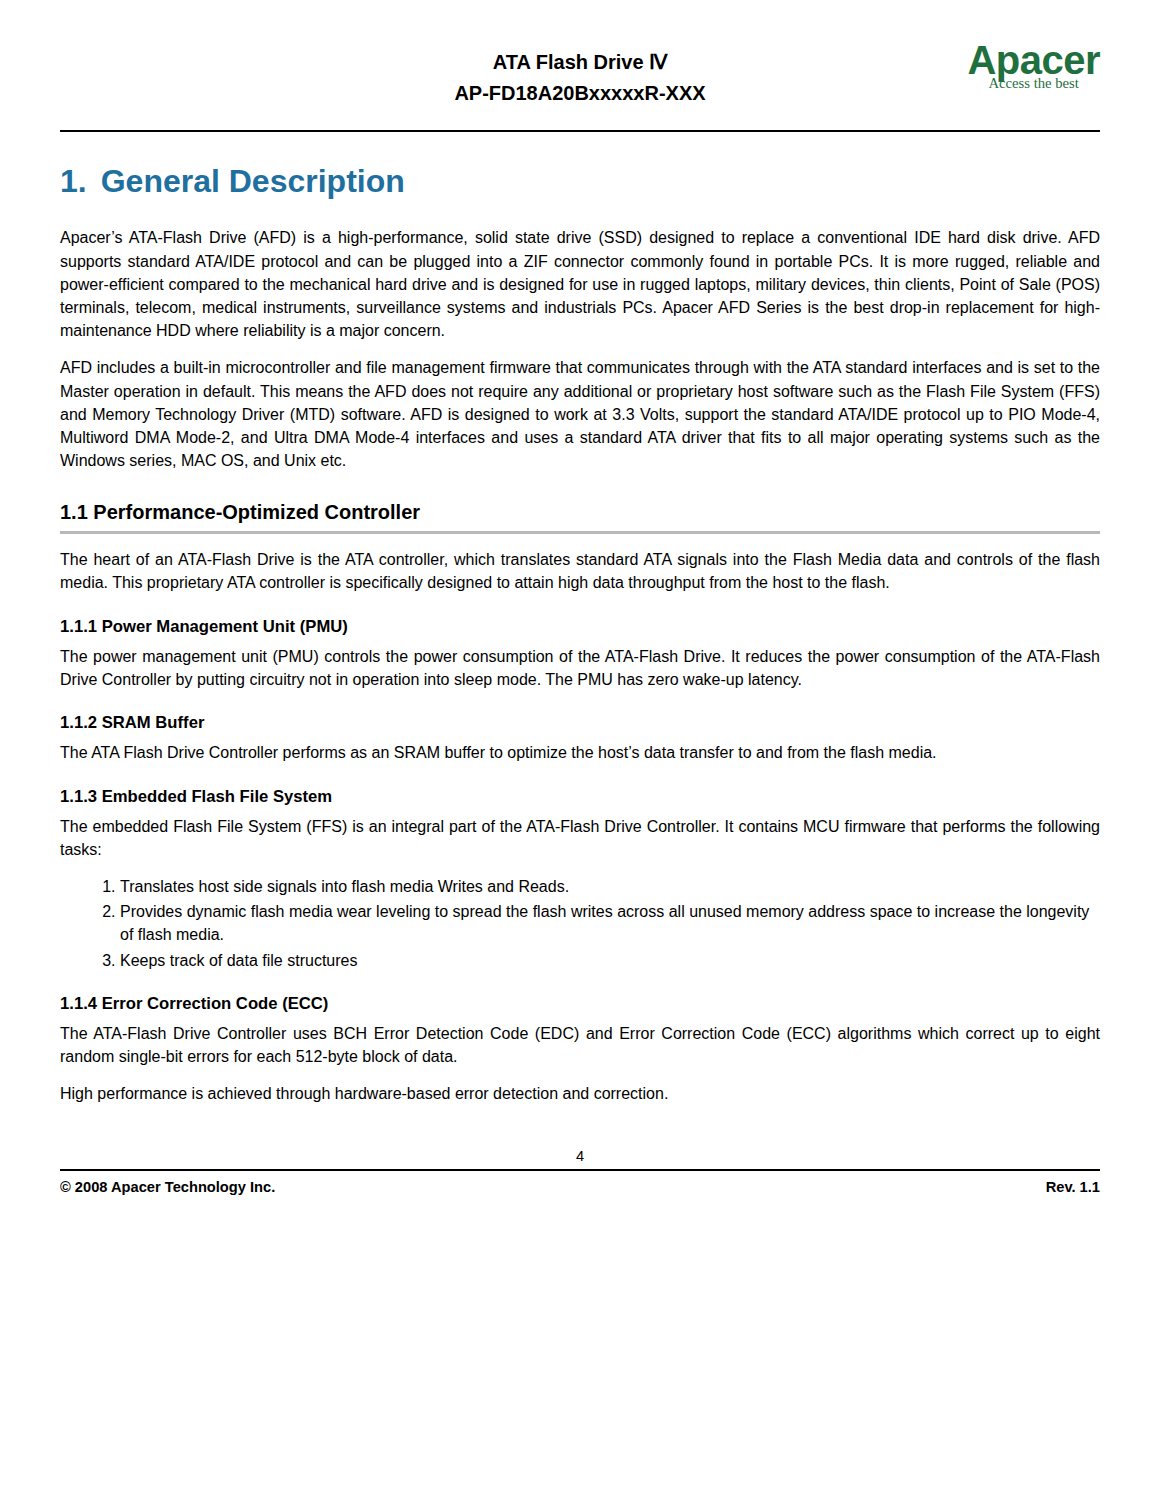ATA Flash Drive Ⅳ AP-FD18A20BxxxxxR-XXX
Apacer
Access the best
1. General Description
Apacer’s ATA-Flash Drive (AFD) is a high-performance, solid state drive (SSD) designed to replace a conventional IDE hard disk drive. AFD supports standard ATA/IDE protocol and can be plugged into a ZIF connector commonly found in portable PCs. It is more rugged, reliable and power-efficient compared to the mechanical hard drive and is designed for use in rugged laptops, military devices, thin clients, Point of Sale (POS) terminals, telecom, medical instruments, surveillance systems and industrials PCs. Apacer AFD Series is the best drop-in replacement for high-maintenance HDD where reliability is a major concern.
AFD includes a built-in microcontroller and file management firmware that communicates through with the ATA standard interfaces and is set to the Master operation in default. This means the AFD does not require any additional or proprietary host software such as the Flash File System (FFS) and Memory Technology Driver (MTD) software. AFD is designed to work at 3.3 Volts, support the standard ATA/IDE protocol up to PIO Mode-4, Multiword DMA Mode-2, and Ultra DMA Mode-4 interfaces and uses a standard ATA driver that fits to all major operating systems such as the Windows series, MAC OS, and Unix etc.
1.1 Performance-Optimized Controller
The heart of an ATA-Flash Drive is the ATA controller, which translates standard ATA signals into the Flash Media data and controls of the flash media. This proprietary ATA controller is specifically designed to attain high data throughput from the host to the flash.
1.1.1 Power Management Unit (PMU)
The power management unit (PMU) controls the power consumption of the ATA-Flash Drive. It reduces the power consumption of the ATA-Flash Drive Controller by putting circuitry not in operation into sleep mode. The PMU has zero wake-up latency.
1.1.2 SRAM Buffer
The ATA Flash Drive Controller performs as an SRAM buffer to optimize the host’s data transfer to and from the flash media.
1.1.3 Embedded Flash File System
The embedded Flash File System (FFS) is an integral part of the ATA-Flash Drive Controller. It contains MCU firmware that performs the following tasks:
Translates host side signals into flash media Writes and Reads.
Provides dynamic flash media wear leveling to spread the flash writes across all unused memory address space to increase the longevity of flash media.
Keeps track of data file structures
1.1.4 Error Correction Code (ECC)
The ATA-Flash Drive Controller uses BCH Error Detection Code (EDC) and Error Correction Code (ECC) algorithms which correct up to eight random single-bit errors for each 512-byte block of data.
High performance is achieved through hardware-based error detection and correction.
4
© 2008 Apacer Technology Inc. Rev. 1.1